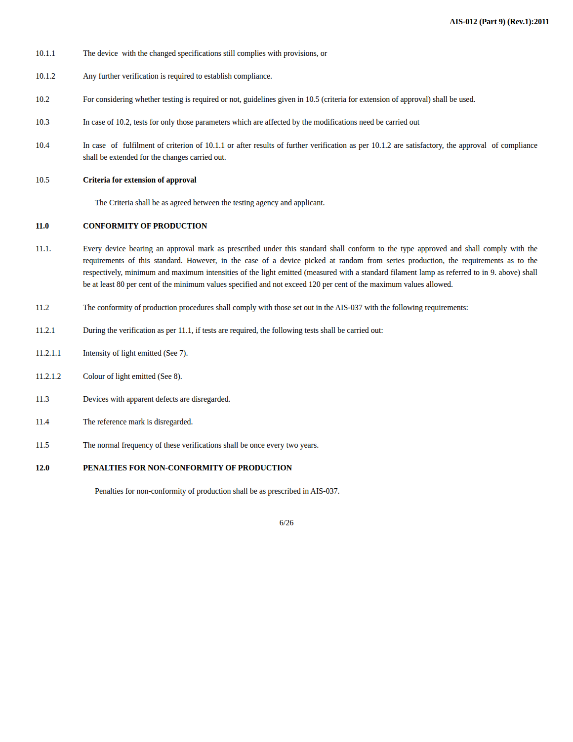AIS-012 (Part 9) (Rev.1):2011
10.1.1
The device with the changed specifications still complies with provisions, or
10.1.2
Any further verification is required to establish compliance.
10.2
For considering whether testing is required or not, guidelines given in 10.5 (criteria for extension of approval) shall be used.
10.3
In case of 10.2, tests for only those parameters which are affected by the modifications need be carried out
10.4
In case of fulfilment of criterion of 10.1.1 or after results of further verification as per 10.1.2 are satisfactory, the approval of compliance shall be extended for the changes carried out.
10.5
Criteria for extension of approval
The Criteria shall be as agreed between the testing agency and applicant.
11.0
CONFORMITY OF PRODUCTION
11.1.
Every device bearing an approval mark as prescribed under this standard shall conform to the type approved and shall comply with the requirements of this standard. However, in the case of a device picked at random from series production, the requirements as to the respectively, minimum and maximum intensities of the light emitted (measured with a standard filament lamp as referred to in 9. above) shall be at least 80 per cent of the minimum values specified and not exceed 120 per cent of the maximum values allowed.
11.2
The conformity of production procedures shall comply with those set out in the AIS-037 with the following requirements:
11.2.1
During the verification as per 11.1, if tests are required, the following tests shall be carried out:
11.2.1.1
Intensity of light emitted (See 7).
11.2.1.2
Colour of light emitted (See 8).
11.3
Devices with apparent defects are disregarded.
11.4
The reference mark is disregarded.
11.5
The normal frequency of these verifications shall be once every two years.
12.0
PENALTIES FOR NON-CONFORMITY OF PRODUCTION
Penalties for non-conformity of production shall be as prescribed in AIS-037.
6/26